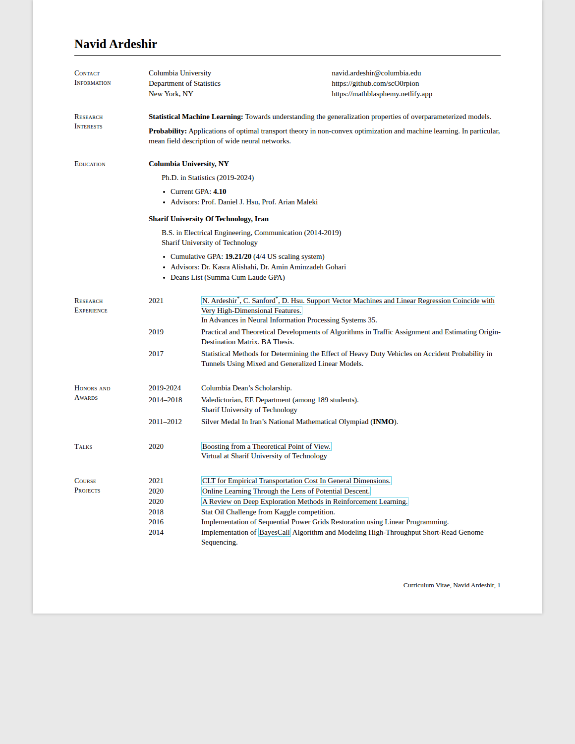Navid Ardeshir
| Contact Information | / Columbia University / navid.ardeshir@columbia.edu / / Department of Statistics / https://github.com/scO0rpion / / New York, NY / https://mathblasphemy.netlify.app / |
| Research Interests | Statistical Machine Learning: Towards understanding the generalization properties of overparameterized models. Probability: Applications of optimal transport theory in non-convex optimization and machine learning. In particular, mean field description of wide neural networks. |
| Education | Columbia University, NY Ph.D. in Statistics (2019-2024) Current GPA: 4.10 Advisors: Prof. Daniel J. Hsu, Prof. Arian Maleki Sharif University Of Technology, Iran B.S. in Electrical Engineering, Communication (2014-2019) Sharif University of Technology Cumulative GPA: 19.21/20 (4/4 US scaling system) Advisors: Dr. Kasra Alishahi, Dr. Amin Aminzadeh Gohari Deans List (Summa Cum Laude GPA) |
| Research Experience | / 2021 / N. Ardeshir * , C. Sanford * , D. Hsu. Support Vector Machines and Linear Regression Coincide with Very High-Dimensional Features. In Advances in Neural Information Processing Systems 35. / / 2019 / Practical and Theoretical Developments of Algorithms in Traffic Assignment and Estimating Origin-Destination Matrix. BA Thesis. / / 2017 / Statistical Methods for Determining the Effect of Heavy Duty Vehicles on Accident Probability in Tunnels Using Mixed and Generalized Linear Models. / |
| Honors and Awards | / 2019-2024 / Columbia Dean’s Scholarship. / / 2014–2018 / Valedictorian, EE Department (among 189 students). Sharif University of Technology / / 2011–2012 / Silver Medal In Iran’s National Mathematical Olympiad ( INMO ). / |
| Talks | / 2020 / Boosting from a Theoretical Point of View. Virtual at Sharif University of Technology / |
| Course Projects | / 2021 / CLT for Empirical Transportation Cost In General Dimensions. / / 2020 / Online Learning Through the Lens of Potential Descent. / / 2020 / A Review on Deep Exploration Methods in Reinforcement Learning. / / 2018 / Stat Oil Challenge from Kaggle competition. / / 2016 / Implementation of Sequential Power Grids Restoration using Linear Programming. / / 2014 / Implementation of BayesCall Algorithm and Modeling High-Throughput Short-Read Genome Sequencing. / |
Curriculum Vitae, Navid Ardeshir, 1